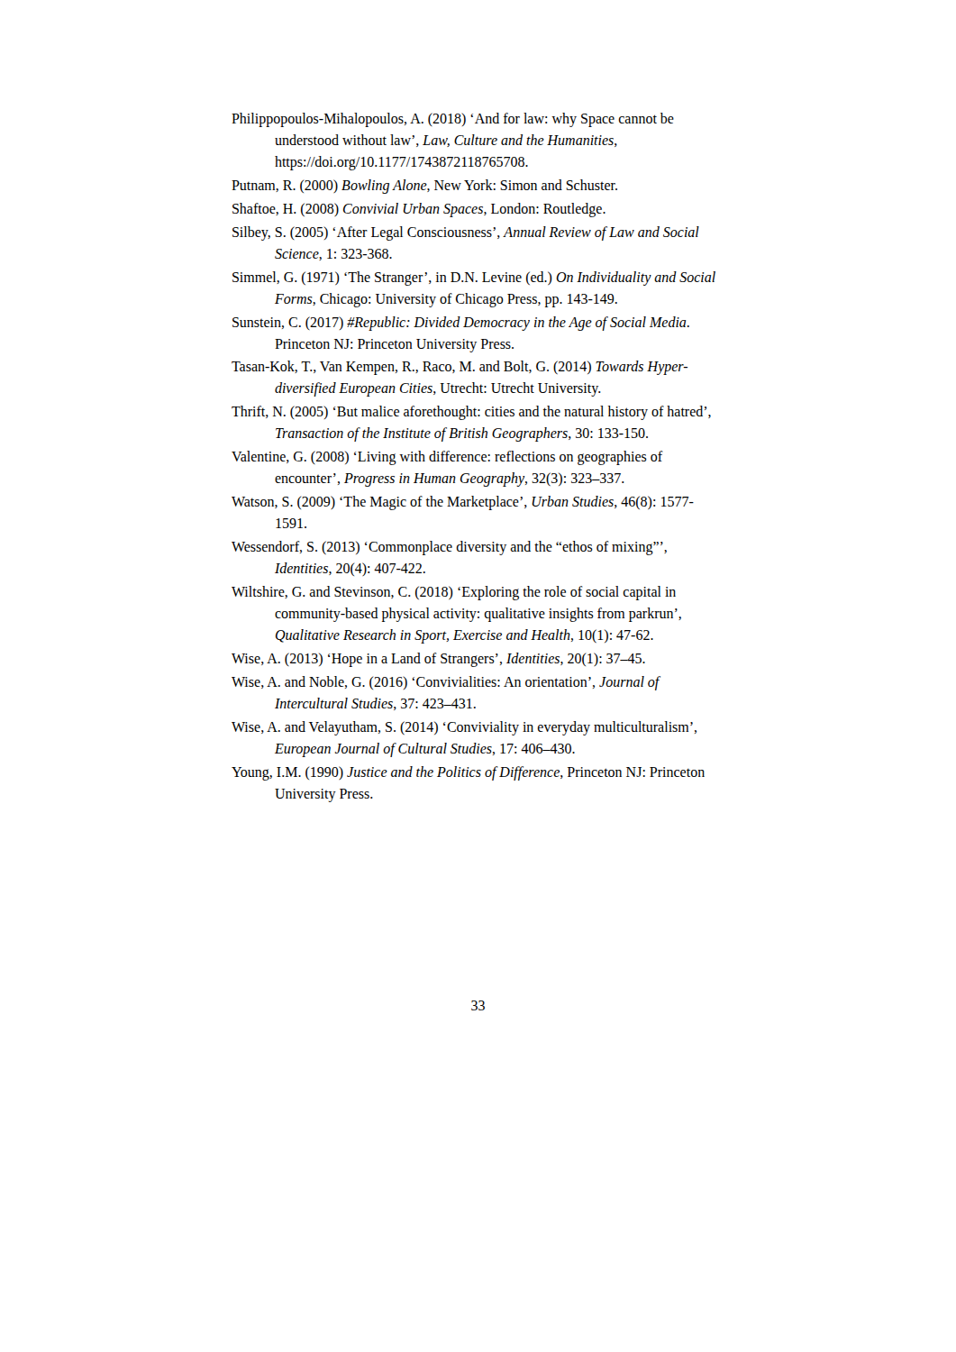Philippopoulos-Mihalopoulos, A. (2018) ‘And for law: why Space cannot be understood without law’, Law, Culture and the Humanities, https://doi.org/10.1177/1743872118765708.
Putnam, R. (2000) Bowling Alone, New York: Simon and Schuster.
Shaftoe, H. (2008) Convivial Urban Spaces, London: Routledge.
Silbey, S. (2005) ‘After Legal Consciousness’, Annual Review of Law and Social Science, 1: 323-368.
Simmel, G. (1971) ‘The Stranger’, in D.N. Levine (ed.) On Individuality and Social Forms, Chicago: University of Chicago Press, pp. 143-149.
Sunstein, C. (2017) #Republic: Divided Democracy in the Age of Social Media. Princeton NJ: Princeton University Press.
Tasan-Kok, T., Van Kempen, R., Raco, M. and Bolt, G. (2014) Towards Hyper-diversified European Cities, Utrecht: Utrecht University.
Thrift, N. (2005) ‘But malice aforethought: cities and the natural history of hatred’, Transaction of the Institute of British Geographers, 30: 133-150.
Valentine, G. (2008) ‘Living with difference: reflections on geographies of encounter’, Progress in Human Geography, 32(3): 323–337.
Watson, S. (2009) ‘The Magic of the Marketplace’, Urban Studies, 46(8): 1577-1591.
Wessendorf, S. (2013) ‘Commonplace diversity and the “ethos of mixing”’, Identities, 20(4): 407-422.
Wiltshire, G. and Stevinson, C. (2018) ‘Exploring the role of social capital in community-based physical activity: qualitative insights from parkrun’, Qualitative Research in Sport, Exercise and Health, 10(1): 47-62.
Wise, A. (2013) ‘Hope in a Land of Strangers’, Identities, 20(1): 37–45.
Wise, A. and Noble, G. (2016) ‘Convivialities: An orientation’, Journal of Intercultural Studies, 37: 423–431.
Wise, A. and Velayutham, S. (2014) ‘Conviviality in everyday multiculturalism’, European Journal of Cultural Studies, 17: 406–430.
Young, I.M. (1990) Justice and the Politics of Difference, Princeton NJ: Princeton University Press.
33